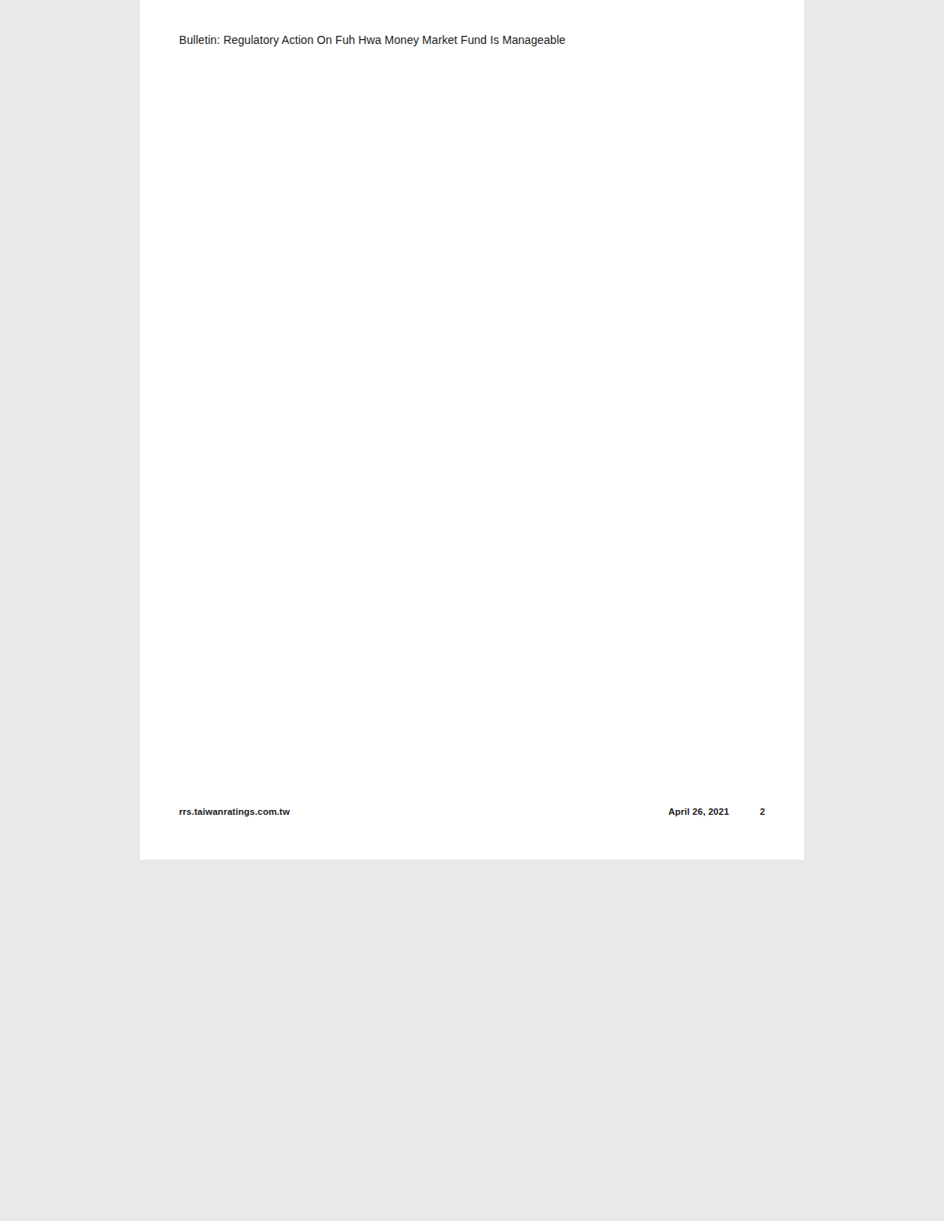Bulletin: Regulatory Action On Fuh Hwa Money Market Fund Is Manageable
rrs.taiwanratings.com.tw
April 26, 2021 2